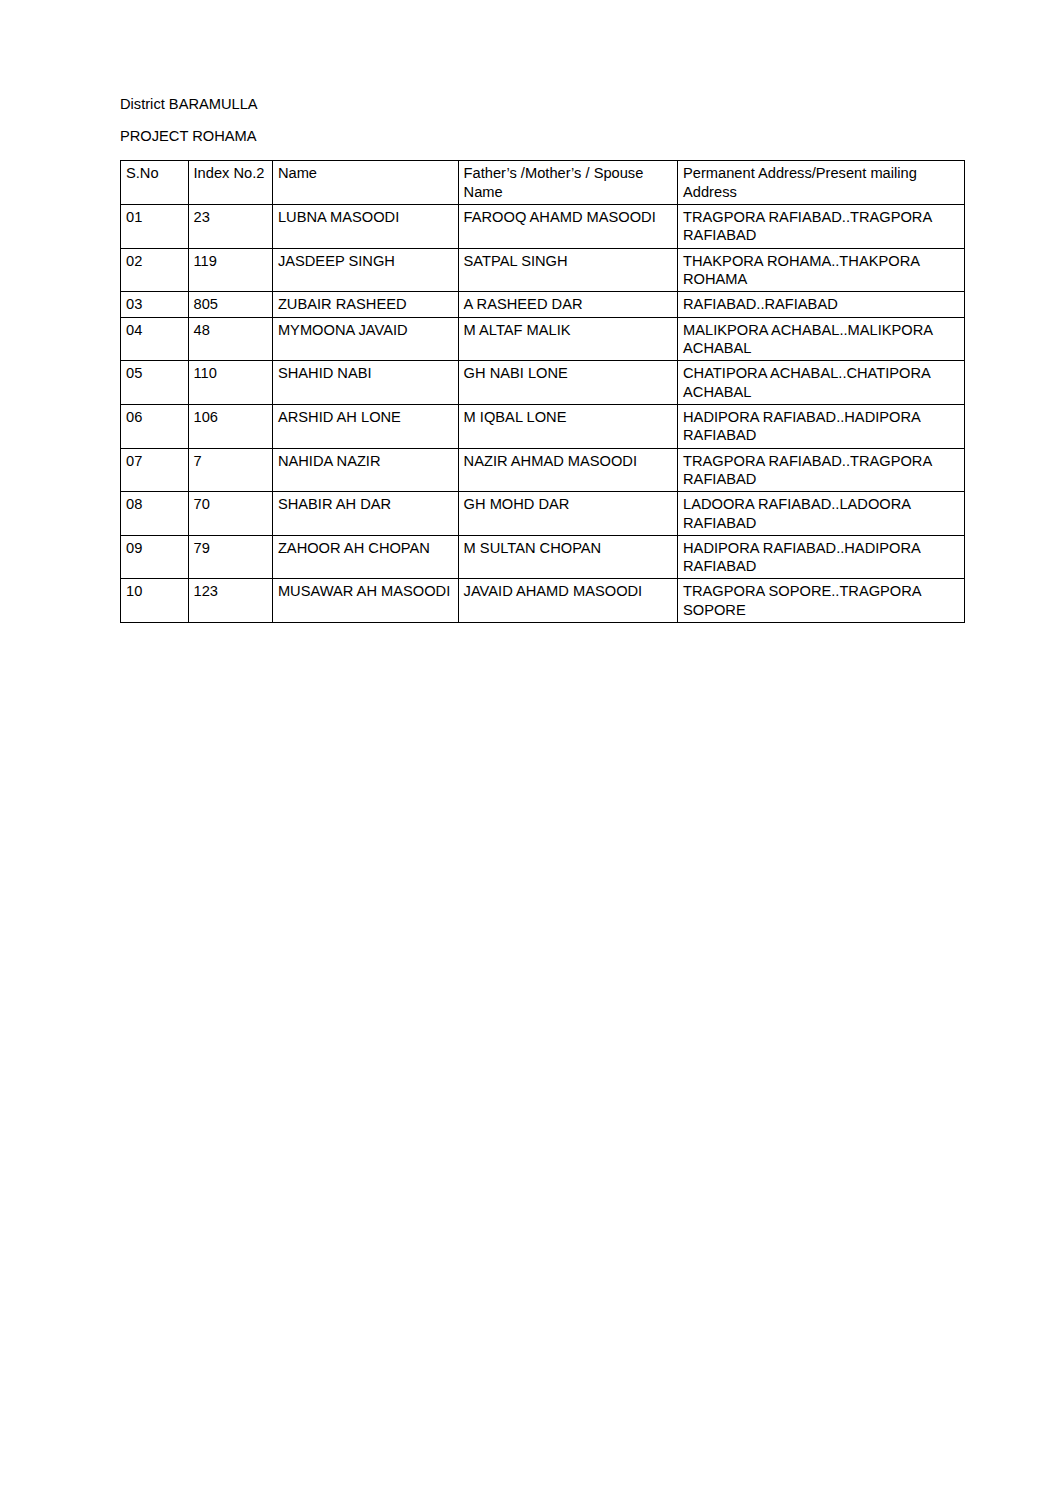District BARAMULLA
PROJECT ROHAMA
| S.No | Index No.2 | Name | Father’s /Mother’s / Spouse Name | Permanent Address/Present mailing Address |
| --- | --- | --- | --- | --- |
| 01 | 23 | LUBNA MASOODI | FAROOQ AHAMD MASOODI | TRAGPORA RAFIABAD..TRAGPORA RAFIABAD |
| 02 | 119 | JASDEEP SINGH | SATPAL SINGH | THAKPORA ROHAMA..THAKPORA ROHAMA |
| 03 | 805 | ZUBAIR RASHEED | A RASHEED DAR | RAFIABAD..RAFIABAD |
| 04 | 48 | MYMOONA JAVAID | M ALTAF MALIK | MALIKPORA ACHABAL..MALIKPORA ACHABAL |
| 05 | 110 | SHAHID NABI | GH NABI LONE | CHATIPORA ACHABAL..CHATIPORA ACHABAL |
| 06 | 106 | ARSHID AH LONE | M IQBAL LONE | HADIPORA RAFIABAD..HADIPORA RAFIABAD |
| 07 | 7 | NAHIDA NAZIR | NAZIR AHMAD MASOODI | TRAGPORA RAFIABAD..TRAGPORA RAFIABAD |
| 08 | 70 | SHABIR AH DAR | GH MOHD DAR | LADOORA RAFIABAD..LADOORA RAFIABAD |
| 09 | 79 | ZAHOOR AH CHOPAN | M SULTAN CHOPAN | HADIPORA RAFIABAD..HADIPORA RAFIABAD |
| 10 | 123 | MUSAWAR AH MASOODI | JAVAID AHAMD MASOODI | TRAGPORA SOPORE..TRAGPORA SOPORE |